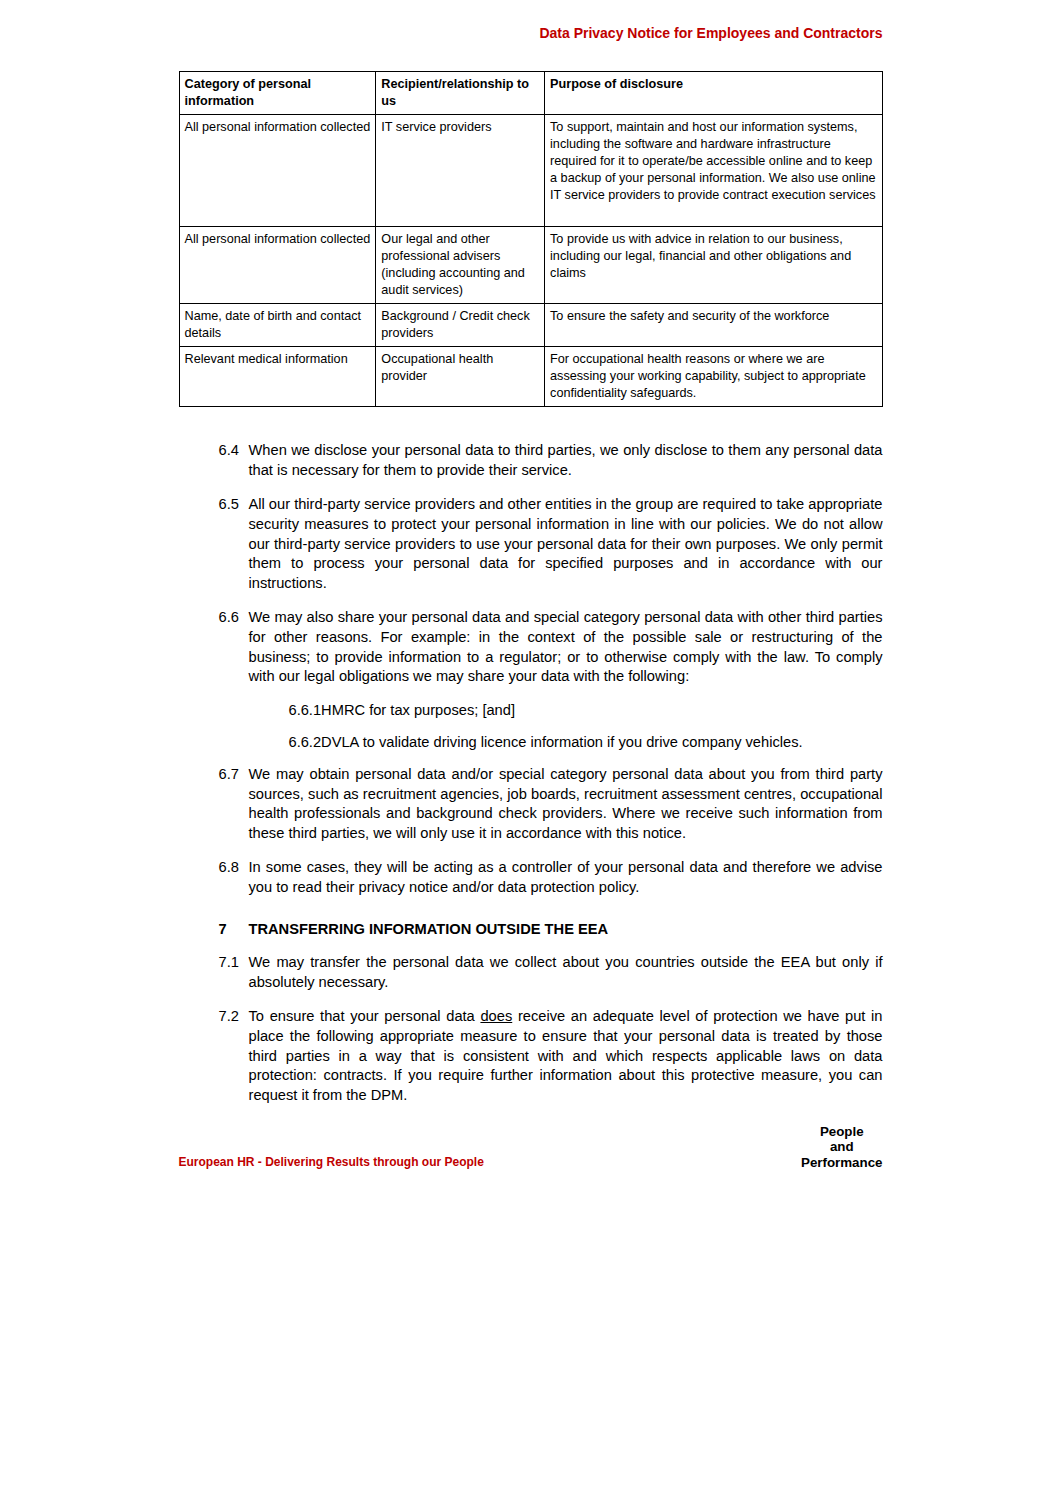Data Privacy Notice for Employees and Contractors
| Category of personal information | Recipient/relationship to us | Purpose of disclosure |
| --- | --- | --- |
| All personal information collected | IT service providers | To support, maintain and host our information systems, including the software and hardware infrastructure required for it to operate/be accessible online and to keep a backup of your personal information. We also use online IT service providers to provide contract execution services |
| All personal information collected | Our legal and other professional advisers (including accounting and audit services) | To provide us with advice in relation to our business, including our legal, financial and other obligations and claims |
| Name, date of birth and contact details | Background / Credit check providers | To ensure the safety and security of the workforce |
| Relevant medical information | Occupational health provider | For occupational health reasons or where we are assessing your working capability, subject to appropriate confidentiality safeguards. |
6.4
When we disclose your personal data to third parties, we only disclose to them any personal data that is necessary for them to provide their service.
6.5
All our third-party service providers and other entities in the group are required to take appropriate security measures to protect your personal information in line with our policies. We do not allow our third-party service providers to use your personal data for their own purposes. We only permit them to process your personal data for specified purposes and in accordance with our instructions.
6.6
We may also share your personal data and special category personal data with other third parties for other reasons. For example: in the context of the possible sale or restructuring of the business; to provide information to a regulator; or to otherwise comply with the law. To comply with our legal obligations we may share your data with the following:
6.6.1
HMRC for tax purposes; [and]
6.6.2
DVLA to validate driving licence information if you drive company vehicles.
6.7
We may obtain personal data and/or special category personal data about you from third party sources, such as recruitment agencies, job boards, recruitment assessment centres, occupational health professionals and background check providers. Where we receive such information from these third parties, we will only use it in accordance with this notice.
6.8
In some cases, they will be acting as a controller of your personal data and therefore we advise you to read their privacy notice and/or data protection policy.
7
TRANSFERRING INFORMATION OUTSIDE THE EEA
7.1
We may transfer the personal data we collect about you countries outside the EEA but only if absolutely necessary.
7.2
To ensure that your personal data does receive an adequate level of protection we have put in place the following appropriate measure to ensure that your personal data is treated by those third parties in a way that is consistent with and which respects applicable laws on data protection: contracts. If you require further information about this protective measure, you can request it from the DPM.
European HR - Delivering Results through our People
People
and
Performance